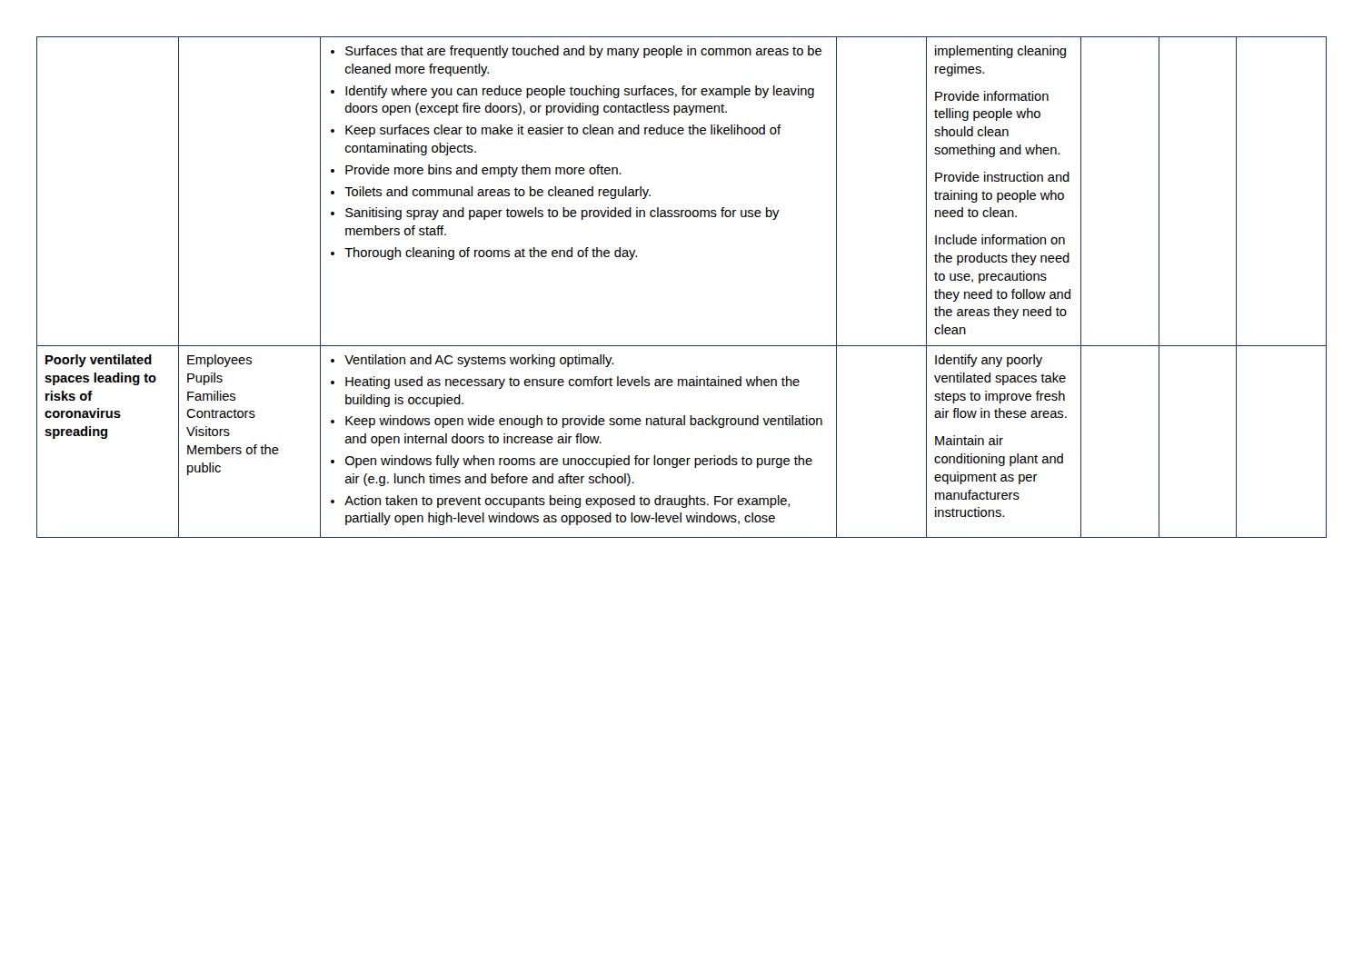| | | Surfaces that are frequently touched and by many people in common areas to be cleaned more frequently. Identify where you can reduce people touching surfaces, for example by leaving doors open (except fire doors), or providing contactless payment. Keep surfaces clear to make it easier to clean and reduce the likelihood of contaminating objects. Provide more bins and empty them more often. Toilets and communal areas to be cleaned regularly. Sanitising spray and paper towels to be provided in classrooms for use by members of staff. Thorough cleaning of rooms at the end of the day. | | implementing cleaning regimes. Provide information telling people who should clean something and when. Provide instruction and training to people who need to clean. Include information on the products they need to use, precautions they need to follow and the areas they need to clean | | | |
| Poorly ventilated spaces leading to risks of coronavirus spreading | Employees Pupils Families Contractors Visitors Members of the public | Ventilation and AC systems working optimally. Heating used as necessary to ensure comfort levels are maintained when the building is occupied. Keep windows open wide enough to provide some natural background ventilation and open internal doors to increase air flow. Open windows fully when rooms are unoccupied for longer periods to purge the air (e.g. lunch times and before and after school). Action taken to prevent occupants being exposed to draughts. For example, partially open high-level windows as opposed to low-level windows, close | | Identify any poorly ventilated spaces take steps to improve fresh air flow in these areas. Maintain air conditioning plant and equipment as per manufacturers instructions. | | | |